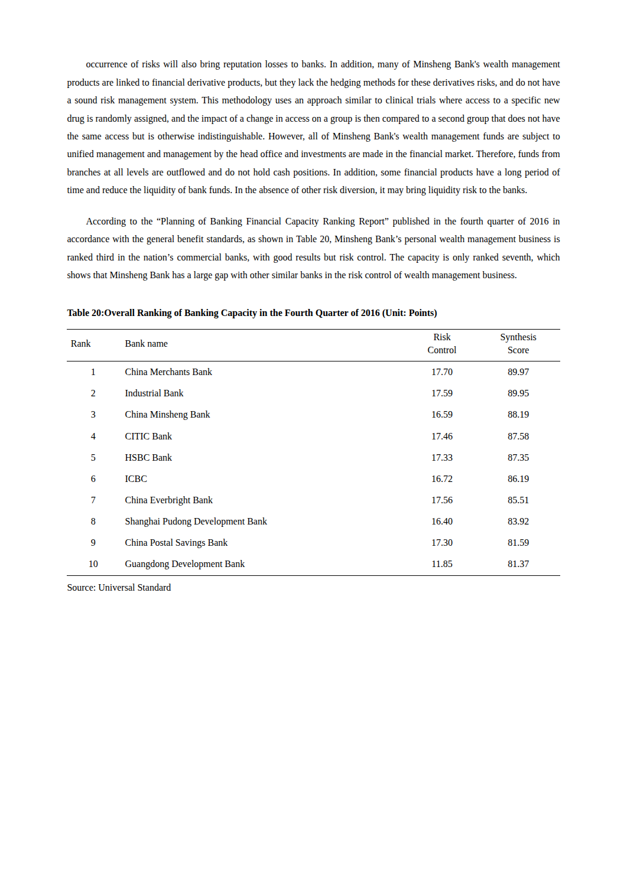occurrence of risks will also bring reputation losses to banks. In addition, many of Minsheng Bank's wealth management products are linked to financial derivative products, but they lack the hedging methods for these derivatives risks, and do not have a sound risk management system. This methodology uses an approach similar to clinical trials where access to a specific new drug is randomly assigned, and the impact of a change in access on a group is then compared to a second group that does not have the same access but is otherwise indistinguishable. However, all of Minsheng Bank's wealth management funds are subject to unified management and management by the head office and investments are made in the financial market. Therefore, funds from branches at all levels are outflowed and do not hold cash positions. In addition, some financial products have a long period of time and reduce the liquidity of bank funds. In the absence of other risk diversion, it may bring liquidity risk to the banks.
According to the “Planning of Banking Financial Capacity Ranking Report” published in the fourth quarter of 2016 in accordance with the general benefit standards, as shown in Table 20, Minsheng Bank’s personal wealth management business is ranked third in the nation’s commercial banks, with good results but risk control. The capacity is only ranked seventh, which shows that Minsheng Bank has a large gap with other similar banks in the risk control of wealth management business.
Table 20:Overall Ranking of Banking Capacity in the Fourth Quarter of 2016 (Unit: Points)
| Rank | Bank name | Risk Control | Synthesis Score |
| --- | --- | --- | --- |
| 1 | China Merchants Bank | 17.70 | 89.97 |
| 2 | Industrial Bank | 17.59 | 89.95 |
| 3 | China Minsheng Bank | 16.59 | 88.19 |
| 4 | CITIC Bank | 17.46 | 87.58 |
| 5 | HSBC Bank | 17.33 | 87.35 |
| 6 | ICBC | 16.72 | 86.19 |
| 7 | China Everbright Bank | 17.56 | 85.51 |
| 8 | Shanghai Pudong Development Bank | 16.40 | 83.92 |
| 9 | China Postal Savings Bank | 17.30 | 81.59 |
| 10 | Guangdong Development Bank | 11.85 | 81.37 |
Source: Universal Standard